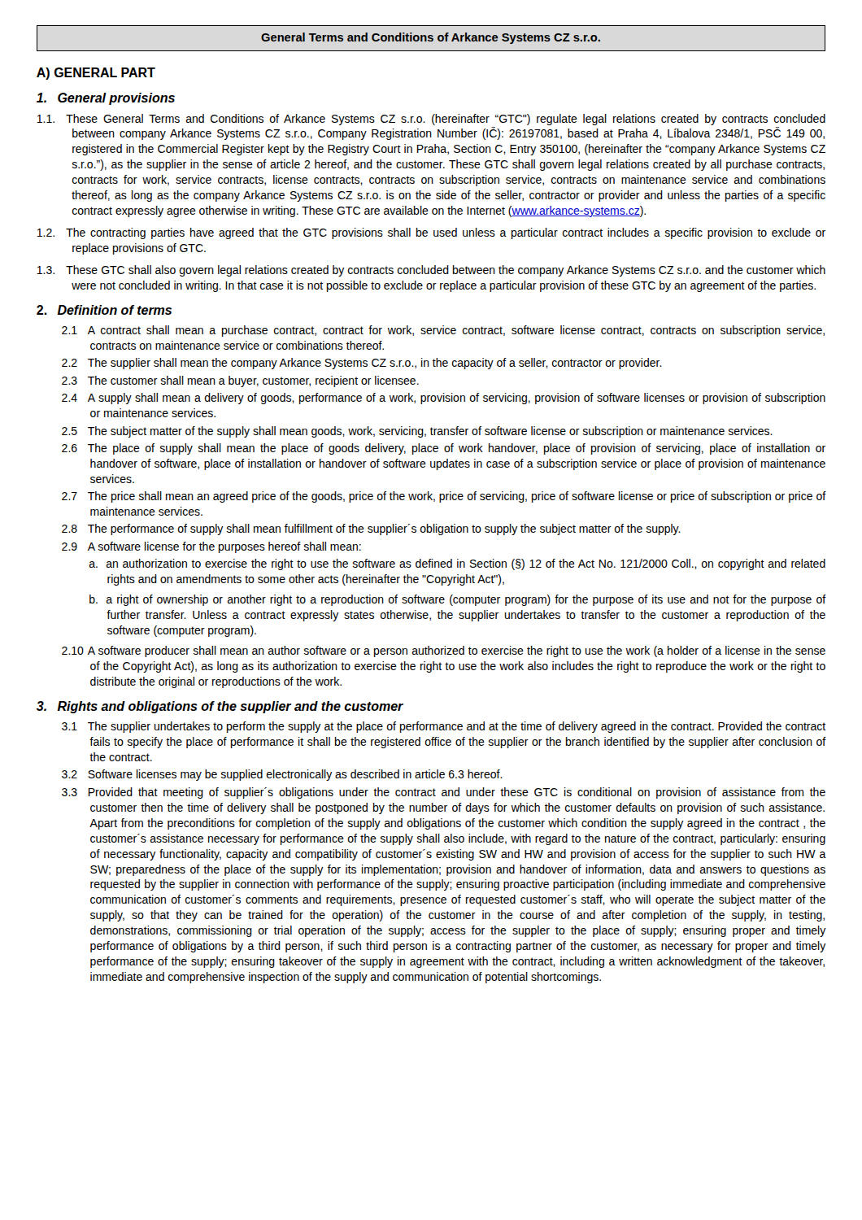General Terms and Conditions of Arkance Systems CZ s.r.o.
A) GENERAL PART
1. General provisions
1.1. These General Terms and Conditions of Arkance Systems CZ s.r.o. (hereinafter “GTC") regulate legal relations created by contracts concluded between company Arkance Systems CZ s.r.o., Company Registration Number (IČ): 26197081, based at Praha 4, Líbalova 2348/1, PSČ 149 00, registered in the Commercial Register kept by the Registry Court in Praha, Section C, Entry 350100, (hereinafter the “company Arkance Systems CZ s.r.o.”), as the supplier in the sense of article 2 hereof, and the customer. These GTC shall govern legal relations created by all purchase contracts, contracts for work, service contracts, license contracts, contracts on subscription service, contracts on maintenance service and combinations thereof, as long as the company Arkance Systems CZ s.r.o. is on the side of the seller, contractor or provider and unless the parties of a specific contract expressly agree otherwise in writing. These GTC are available on the Internet (www.arkance-systems.cz).
1.2. The contracting parties have agreed that the GTC provisions shall be used unless a particular contract includes a specific provision to exclude or replace provisions of GTC.
1.3. These GTC shall also govern legal relations created by contracts concluded between the company Arkance Systems CZ s.r.o. and the customer which were not concluded in writing. In that case it is not possible to exclude or replace a particular provision of these GTC by an agreement of the parties.
2. Definition of terms
2.1 A contract shall mean a purchase contract, contract for work, service contract, software license contract, contracts on subscription service, contracts on maintenance service or combinations thereof.
2.2 The supplier shall mean the company Arkance Systems CZ s.r.o., in the capacity of a seller, contractor or provider.
2.3 The customer shall mean a buyer, customer, recipient or licensee.
2.4 A supply shall mean a delivery of goods, performance of a work, provision of servicing, provision of software licenses or provision of subscription or maintenance services.
2.5 The subject matter of the supply shall mean goods, work, servicing, transfer of software license or subscription or maintenance services.
2.6 The place of supply shall mean the place of goods delivery, place of work handover, place of provision of servicing, place of installation or handover of software, place of installation or handover of software updates in case of a subscription service or place of provision of maintenance services.
2.7 The price shall mean an agreed price of the goods, price of the work, price of servicing, price of software license or price of subscription or price of maintenance services.
2.8 The performance of supply shall mean fulfillment of the supplier´s obligation to supply the subject matter of the supply.
2.9 A software license for the purposes hereof shall mean:
a. an authorization to exercise the right to use the software as defined in Section (§) 12 of the Act No. 121/2000 Coll., on copyright and related rights and on amendments to some other acts (hereinafter the "Copyright Act"),
b. a right of ownership or another right to a reproduction of software (computer program) for the purpose of its use and not for the purpose of further transfer. Unless a contract expressly states otherwise, the supplier undertakes to transfer to the customer a reproduction of the software (computer program).
2.10 A software producer shall mean an author software or a person authorized to exercise the right to use the work (a holder of a license in the sense of the Copyright Act), as long as its authorization to exercise the right to use the work also includes the right to reproduce the work or the right to distribute the original or reproductions of the work.
3. Rights and obligations of the supplier and the customer
3.1 The supplier undertakes to perform the supply at the place of performance and at the time of delivery agreed in the contract. Provided the contract fails to specify the place of performance it shall be the registered office of the supplier or the branch identified by the supplier after conclusion of the contract.
3.2 Software licenses may be supplied electronically as described in article 6.3 hereof.
3.3 Provided that meeting of supplier´s obligations under the contract and under these GTC is conditional on provision of assistance from the customer then the time of delivery shall be postponed by the number of days for which the customer defaults on provision of such assistance. Apart from the preconditions for completion of the supply and obligations of the customer which condition the supply agreed in the contract , the customer´s assistance necessary for performance of the supply shall also include, with regard to the nature of the contract, particularly: ensuring of necessary functionality, capacity and compatibility of customer´s existing SW and HW and provision of access for the supplier to such HW a SW; preparedness of the place of the supply for its implementation; provision and handover of information, data and answers to questions as requested by the supplier in connection with performance of the supply; ensuring proactive participation (including immediate and comprehensive communication of customer´s comments and requirements, presence of requested customer´s staff, who will operate the subject matter of the supply, so that they can be trained for the operation) of the customer in the course of and after completion of the supply, in testing, demonstrations, commissioning or trial operation of the supply; access for the suppler to the place of supply; ensuring proper and timely performance of obligations by a third person, if such third person is a contracting partner of the customer, as necessary for proper and timely performance of the supply; ensuring takeover of the supply in agreement with the contract, including a written acknowledgment of the takeover, immediate and comprehensive inspection of the supply and communication of potential shortcomings.